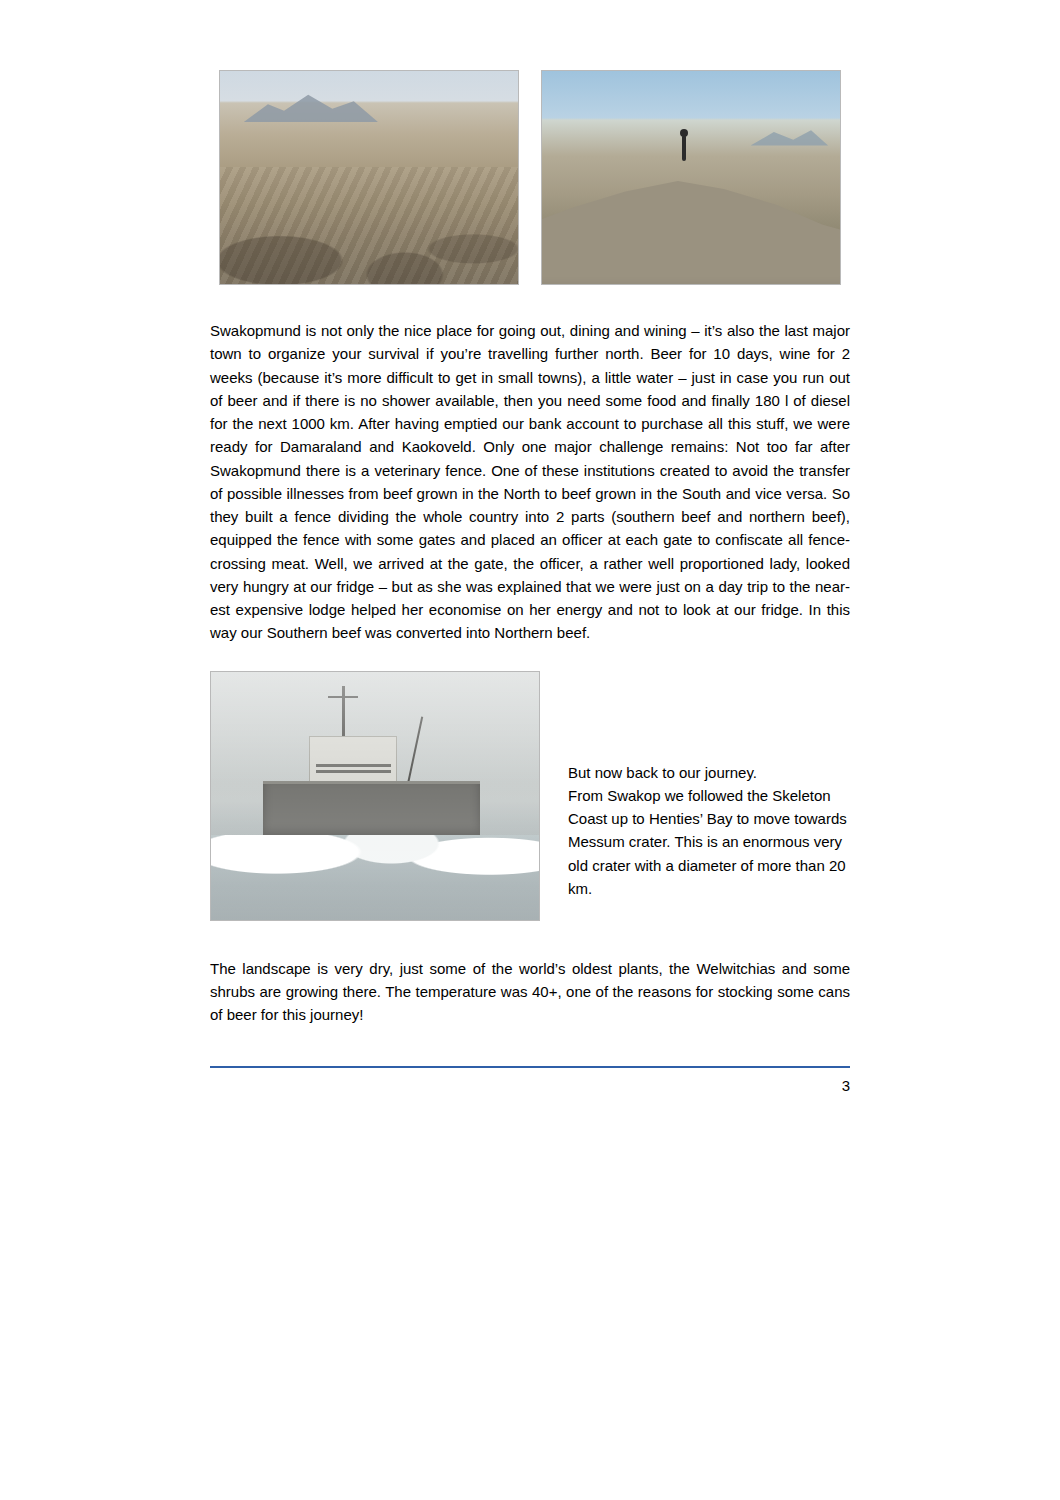Swakopmund is not only the nice place for going out, dining and wining – it’s also the last major town to organize your survival if you’re travelling further north. Beer for 10 days, wine for 2 weeks (because it’s more difficult to get in small towns), a little water – just in case you run out of beer and if there is no shower available, then you need some food and finally 180 l of diesel for the next 1000 km. After having emptied our bank account to purchase all this stuff, we were ready for Damaraland and Kaokoveld. Only one major challenge remains: Not too far after Swakopmund there is a veterinary fence. One of these institutions created to avoid the transfer of possible illnesses from beef grown in the North to beef grown in the South and vice versa. So they built a fence dividing the whole country into 2 parts (southern beef and northern beef), equipped the fence with some gates and placed an officer at each gate to confiscate all fence-crossing meat. Well, we arrived at the gate, the officer, a rather well proportioned lady, looked very hungry at our fridge – but as she was explained that we were just on a day trip to the nearest expensive lodge helped her economise on her energy and not to look at our fridge. In this way our Southern beef was converted into Northern beef.
But now back to our journey.
From Swakop we followed the Skeleton Coast up to Henties’ Bay to move towards Messum crater. This is an enormous very old crater with a diameter of more than 20 km.
The landscape is very dry, just some of the world’s oldest plants, the Welwitchias and some shrubs are growing there. The temperature was 40+, one of the reasons for stocking some cans of beer for this journey!
3